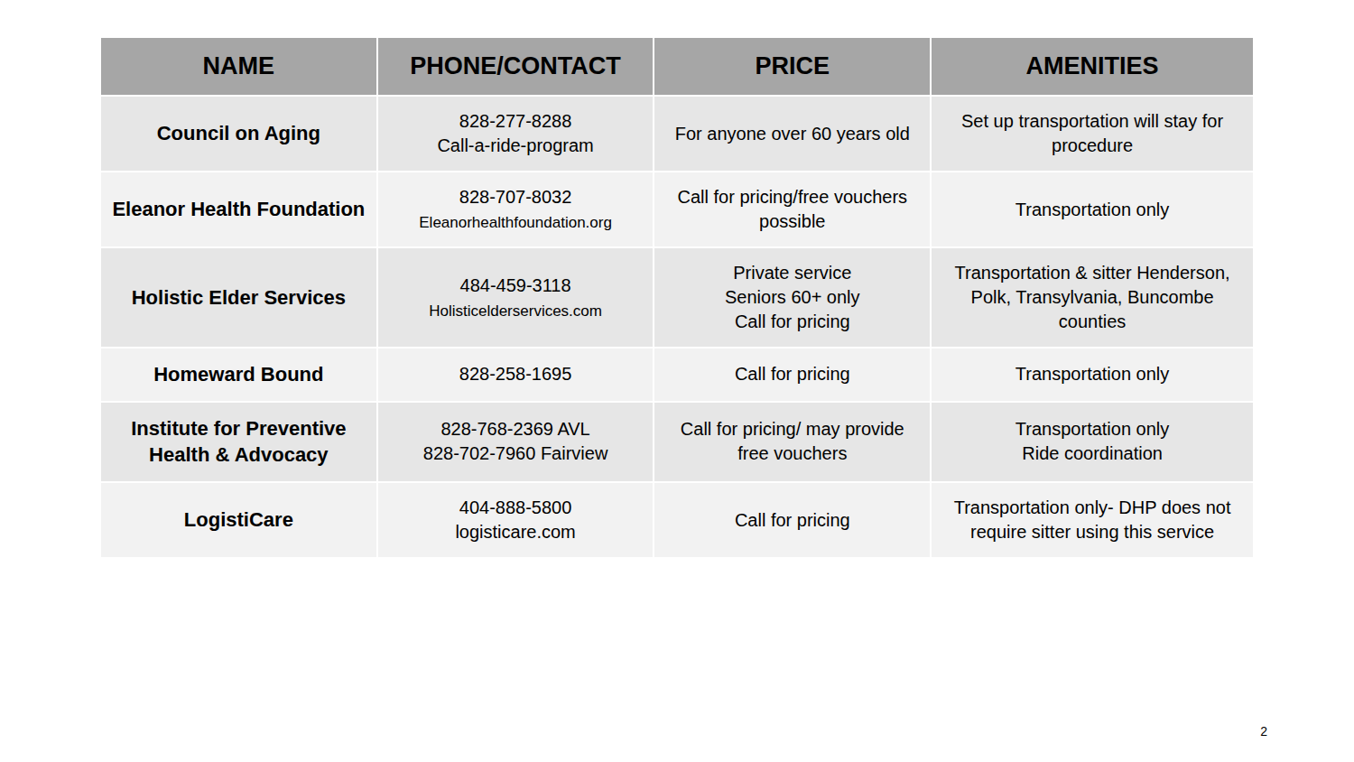| NAME | PHONE/CONTACT | PRICE | AMENITIES |
| --- | --- | --- | --- |
| Council on Aging | 828-277-8288 Call-a-ride-program | For anyone over 60 years old | Set up transportation will stay for procedure |
| Eleanor Health Foundation | 828-707-8032 Eleanorhealthfoundation.org | Call for pricing/free vouchers possible | Transportation only |
| Holistic Elder Services | 484-459-3118 Holisticelderservices.com | Private service Seniors 60+ only Call for pricing | Transportation & sitter Henderson, Polk, Transylvania, Buncombe counties |
| Homeward Bound | 828-258-1695 | Call for pricing | Transportation only |
| Institute for Preventive Health & Advocacy | 828-768-2369 AVL 828-702-7960 Fairview | Call for pricing/ may provide free vouchers | Transportation only Ride coordination |
| LogistiCare | 404-888-5800 logisticare.com | Call for pricing | Transportation only- DHP does not require sitter using this service |
2